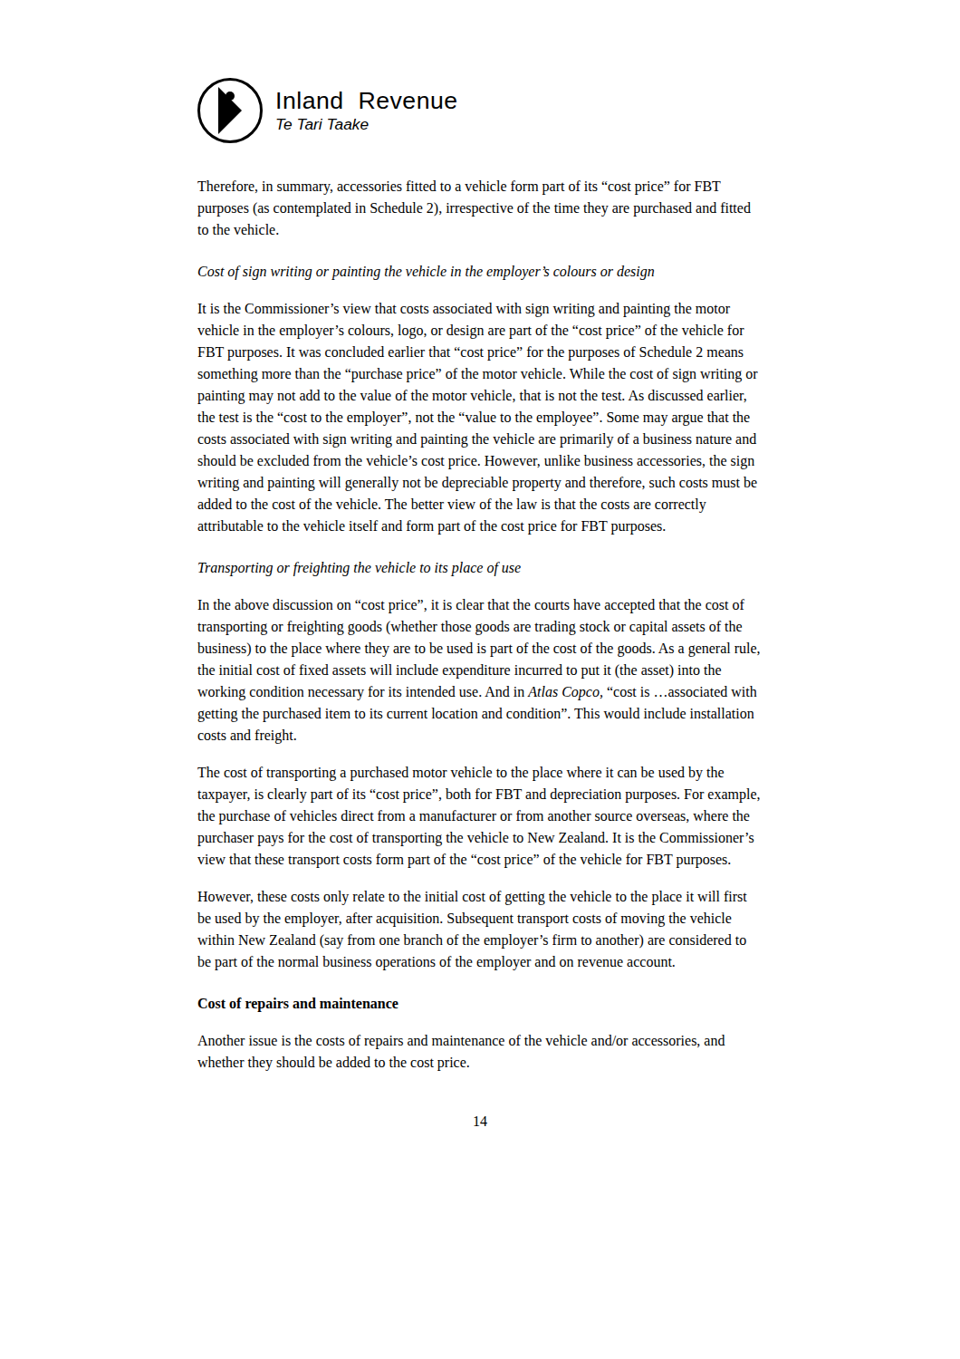| | Inland Revenue Te Tari Taake |
Therefore, in summary, accessories fitted to a vehicle form part of its “cost price” for FBT purposes (as contemplated in Schedule 2), irrespective of the time they are purchased and fitted to the vehicle.
Cost of sign writing or painting the vehicle in the employer’s colours or design
It is the Commissioner’s view that costs associated with sign writing and painting the motor vehicle in the employer’s colours, logo, or design are part of the “cost price” of the vehicle for FBT purposes. It was concluded earlier that “cost price” for the purposes of Schedule 2 means something more than the “purchase price” of the motor vehicle. While the cost of sign writing or painting may not add to the value of the motor vehicle, that is not the test. As discussed earlier, the test is the “cost to the employer”, not the “value to the employee”. Some may argue that the costs associated with sign writing and painting the vehicle are primarily of a business nature and should be excluded from the vehicle’s cost price. However, unlike business accessories, the sign writing and painting will generally not be depreciable property and therefore, such costs must be added to the cost of the vehicle. The better view of the law is that the costs are correctly attributable to the vehicle itself and form part of the cost price for FBT purposes.
Transporting or freighting the vehicle to its place of use
In the above discussion on “cost price”, it is clear that the courts have accepted that the cost of transporting or freighting goods (whether those goods are trading stock or capital assets of the business) to the place where they are to be used is part of the cost of the goods. As a general rule, the initial cost of fixed assets will include expenditure incurred to put it (the asset) into the working condition necessary for its intended use. And in Atlas Copco, “cost is …associated with getting the purchased item to its current location and condition”. This would include installation costs and freight.
The cost of transporting a purchased motor vehicle to the place where it can be used by the taxpayer, is clearly part of its “cost price”, both for FBT and depreciation purposes. For example, the purchase of vehicles direct from a manufacturer or from another source overseas, where the purchaser pays for the cost of transporting the vehicle to New Zealand. It is the Commissioner’s view that these transport costs form part of the “cost price” of the vehicle for FBT purposes.
However, these costs only relate to the initial cost of getting the vehicle to the place it will first be used by the employer, after acquisition. Subsequent transport costs of moving the vehicle within New Zealand (say from one branch of the employer’s firm to another) are considered to be part of the normal business operations of the employer and on revenue account.
Cost of repairs and maintenance
Another issue is the costs of repairs and maintenance of the vehicle and/or accessories, and whether they should be added to the cost price.
14